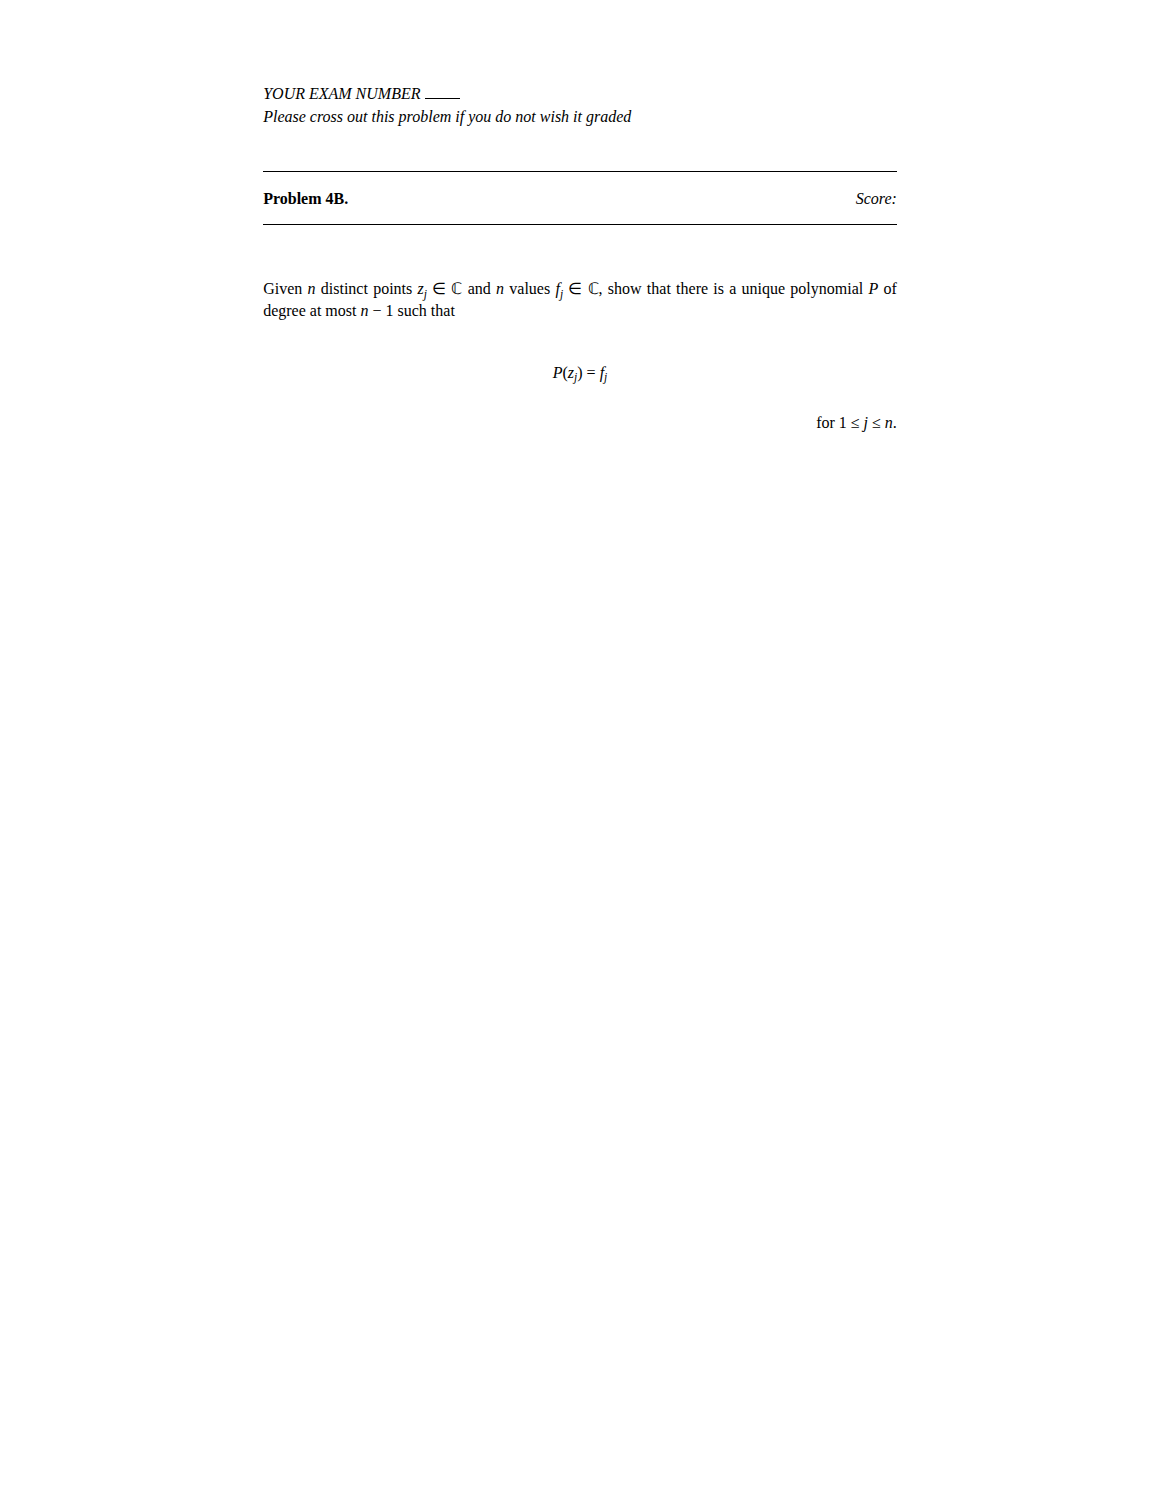YOUR EXAM NUMBER
Please cross out this problem if you do not wish it graded
Problem 4B. Score:
Given n distinct points zj ∈ ℂ and n values fj ∈ ℂ, show that there is a unique polynomial P of degree at most n − 1 such that
P(zj) = fj
for 1 ≤ j ≤ n.